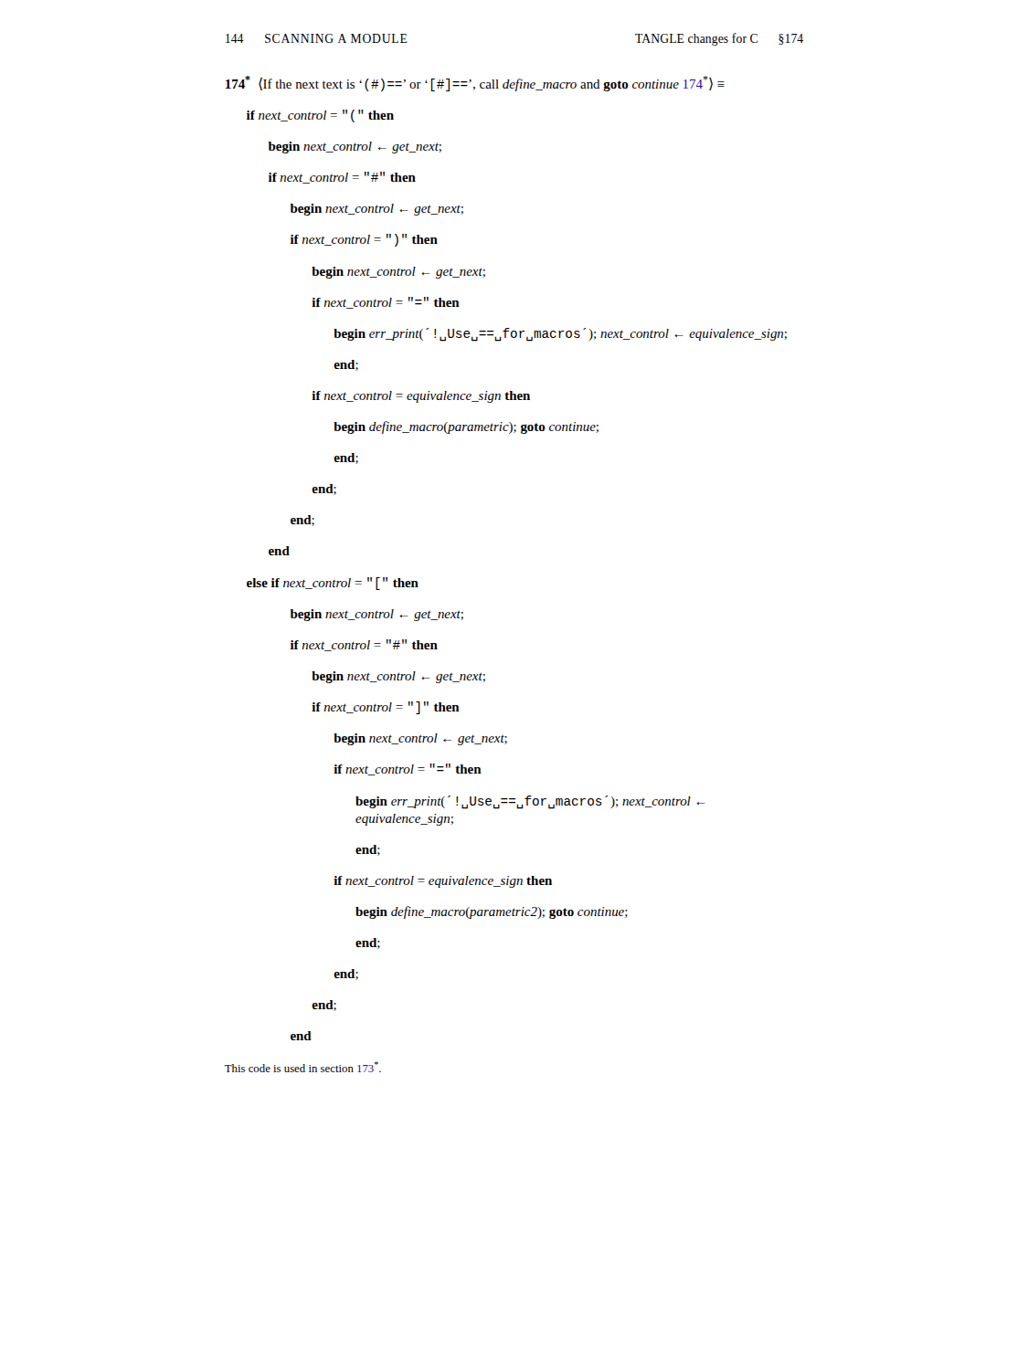144 Scanning a module TANGLE changes for C§174
174* ⟨If the next text is ‘(#)==’ or ‘[#]==’, call define_macro and goto continue 174*⟩ ≡
if next_control = "(" then
begin next_control ← get_next;
if next_control = "#" then
begin next_control ← get_next;
if next_control = ")" then
begin next_control ← get_next;
if next_control = "=" then
begin err_print(´!␣Use␣==␣for␣macros´); next_control ← equivalence_sign;
end;
if next_control = equivalence_sign then
begin define_macro(parametric); goto continue;
end;
end;
end;
end
else if next_control = "[" then
begin next_control ← get_next;
if next_control = "#" then
begin next_control ← get_next;
if next_control = "]" then
begin next_control ← get_next;
if next_control = "=" then
begin err_print(´!␣Use␣==␣for␣macros´); next_control ← equivalence_sign;
end;
if next_control = equivalence_sign then
begin define_macro(parametric2); goto continue;
end;
end;
end;
end
This code is used in section 173*.